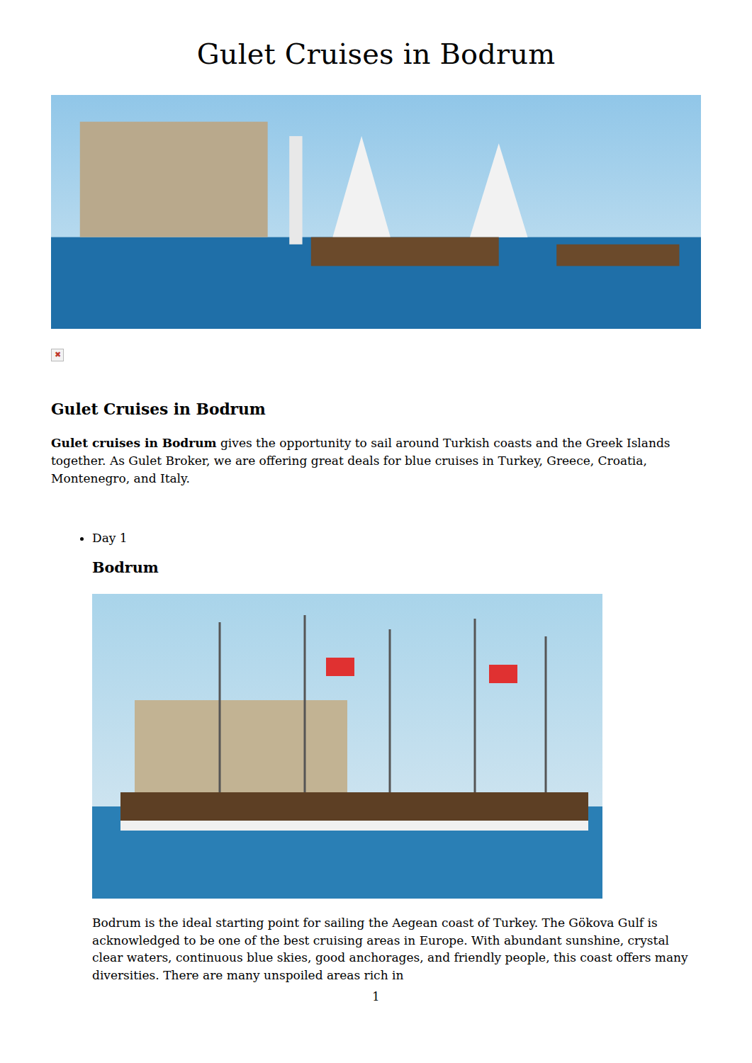Gulet Cruises in Bodrum
✖
Gulet Cruises in Bodrum
Gulet cruises in Bodrum gives the opportunity to sail around Turkish coasts and the Greek Islands together. As Gulet Broker, we are offering great deals for blue cruises in Turkey, Greece, Croatia, Montenegro, and Italy.
Day 1
Bodrum
Bodrum is the ideal starting point for sailing the Aegean coast of Turkey. The Gökova Gulf is acknowledged to be one of the best cruising areas in Europe. With abundant sunshine, crystal clear waters, continuous blue skies, good anchorages, and friendly people, this coast offers many diversities. There are many unspoiled areas rich in
1